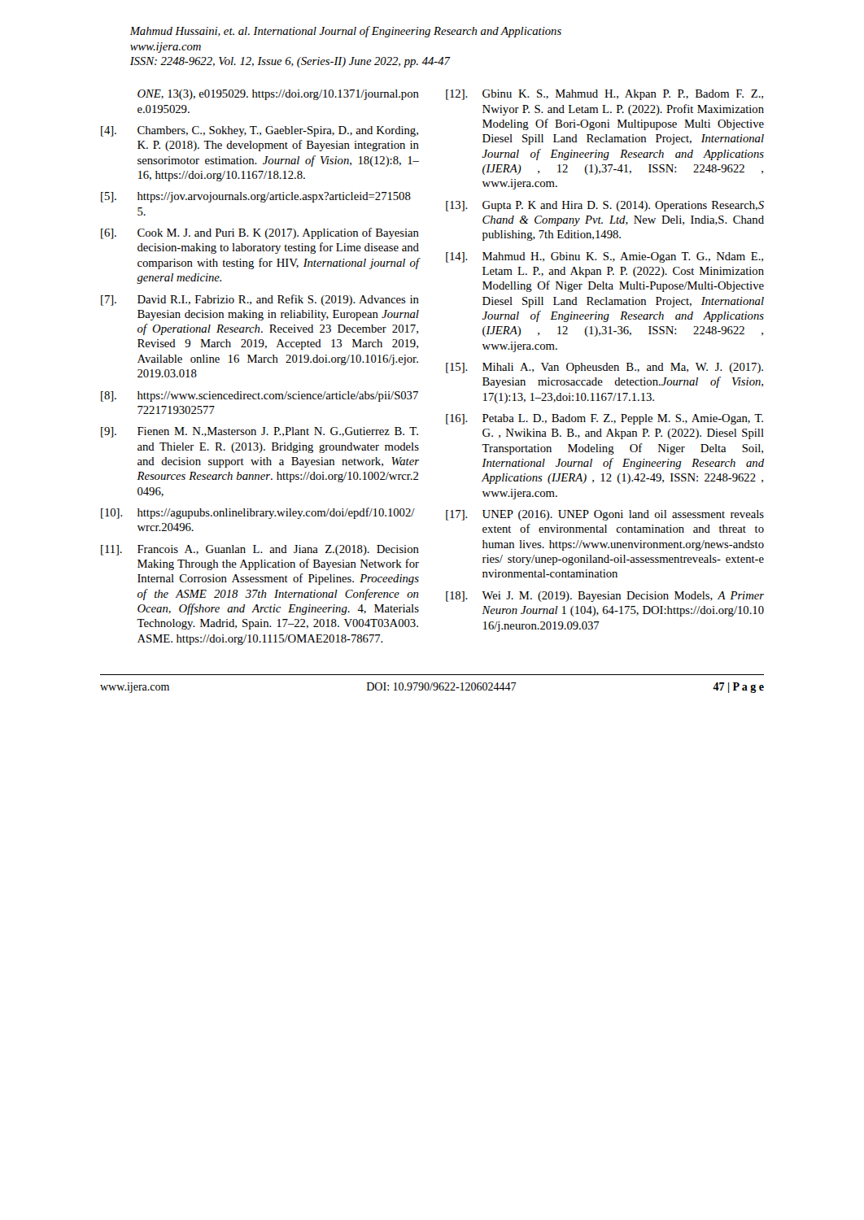Mahmud Hussaini, et. al. International Journal of Engineering Research and Applications
www.ijera.com
ISSN: 2248-9622, Vol. 12, Issue 6, (Series-II) June 2022, pp. 44-47
ONE, 13(3), e0195029. https://doi.org/10.1371/journal.pone.0195029.
[4]. Chambers, C., Sokhey, T., Gaebler-Spira, D., and Kording, K. P. (2018). The development of Bayesian integration in sensorimotor estimation. Journal of Vision, 18(12):8, 1–16, https://doi.org/10.1167/18.12.8.
[5]. https://jov.arvojournals.org/article.aspx?articleid=2715085.
[6]. Cook M. J. and Puri B. K (2017). Application of Bayesian decision-making to laboratory testing for Lime disease and comparison with testing for HIV, International journal of general medicine.
[7]. David R.I., Fabrizio R., and Refik S. (2019). Advances in Bayesian decision making in reliability, European Journal of Operational Research. Received 23 December 2017, Revised 9 March 2019, Accepted 13 March 2019, Available online 16 March 2019.doi.org/10.1016/j.ejor. 2019.03.018
[8]. https://www.sciencedirect.com/science/article/abs/pii/S0377221719302577
[9]. Fienen M. N.,Masterson J. P.,Plant N. G.,Gutierrez B. T. and Thieler E. R. (2013). Bridging groundwater models and decision support with a Bayesian network, Water Resources Research banner. https://doi.org/10.1002/wrcr.20496,
[10]. https://agupubs.onlinelibrary.wiley.com/doi/epdf/10.1002/wrcr.20496.
[11]. Francois A., Guanlan L. and Jiana Z.(2018). Decision Making Through the Application of Bayesian Network for Internal Corrosion Assessment of Pipelines. Proceedings of the ASME 2018 37th International Conference on Ocean, Offshore and Arctic Engineering. 4, Materials Technology. Madrid, Spain. 17–22, 2018. V004T03A003. ASME. https://doi.org/10.1115/OMAE2018-78677.
[12]. Gbinu K. S., Mahmud H., Akpan P. P., Badom F. Z., Nwiyor P. S. and Letam L. P. (2022). Profit Maximization Modeling Of Bori-Ogoni Multipupose Multi Objective Diesel Spill Land Reclamation Project, International Journal of Engineering Research and Applications (IJERA) , 12 (1),37-41, ISSN: 2248-9622 , www.ijera.com.
[13]. Gupta P. K and Hira D. S. (2014). Operations Research,S Chand & Company Pvt. Ltd, New Deli, India,S. Chand publishing, 7th Edition,1498.
[14]. Mahmud H., Gbinu K. S., Amie-Ogan T. G., Ndam E., Letam L. P., and Akpan P. P. (2022). Cost Minimization Modelling Of Niger Delta Multi-Pupose/Multi-Objective Diesel Spill Land Reclamation Project, International Journal of Engineering Research and Applications (IJERA) , 12 (1),31-36, ISSN: 2248-9622 , www.ijera.com.
[15]. Mihali A., Van Opheusden B., and Ma, W. J. (2017). Bayesian microsaccade detection.Journal of Vision, 17(1):13, 1–23,doi:10.1167/17.1.13.
[16]. Petaba L. D., Badom F. Z., Pepple M. S., Amie-Ogan, T. G. , Nwikina B. B., and Akpan P. P. (2022). Diesel Spill Transportation Modeling Of Niger Delta Soil, International Journal of Engineering Research and Applications (IJERA) , 12 (1).42-49, ISSN: 2248-9622 , www.ijera.com.
[17]. UNEP (2016). UNEP Ogoni land oil assessment reveals extent of environmental contamination and threat to human lives. https://www.unenvironment.org/news-andstories/ story/unep-ogoniland-oil-assessmentreveals- extent-environmental-contamination
[18]. Wei J. M. (2019). Bayesian Decision Models, A Primer Neuron Journal 1 (104), 64-175, DOI:https://doi.org/10.1016/j.neuron.2019.09.037
www.ijera.com DOI: 10.9790/9622-1206024447 47 | P a g e